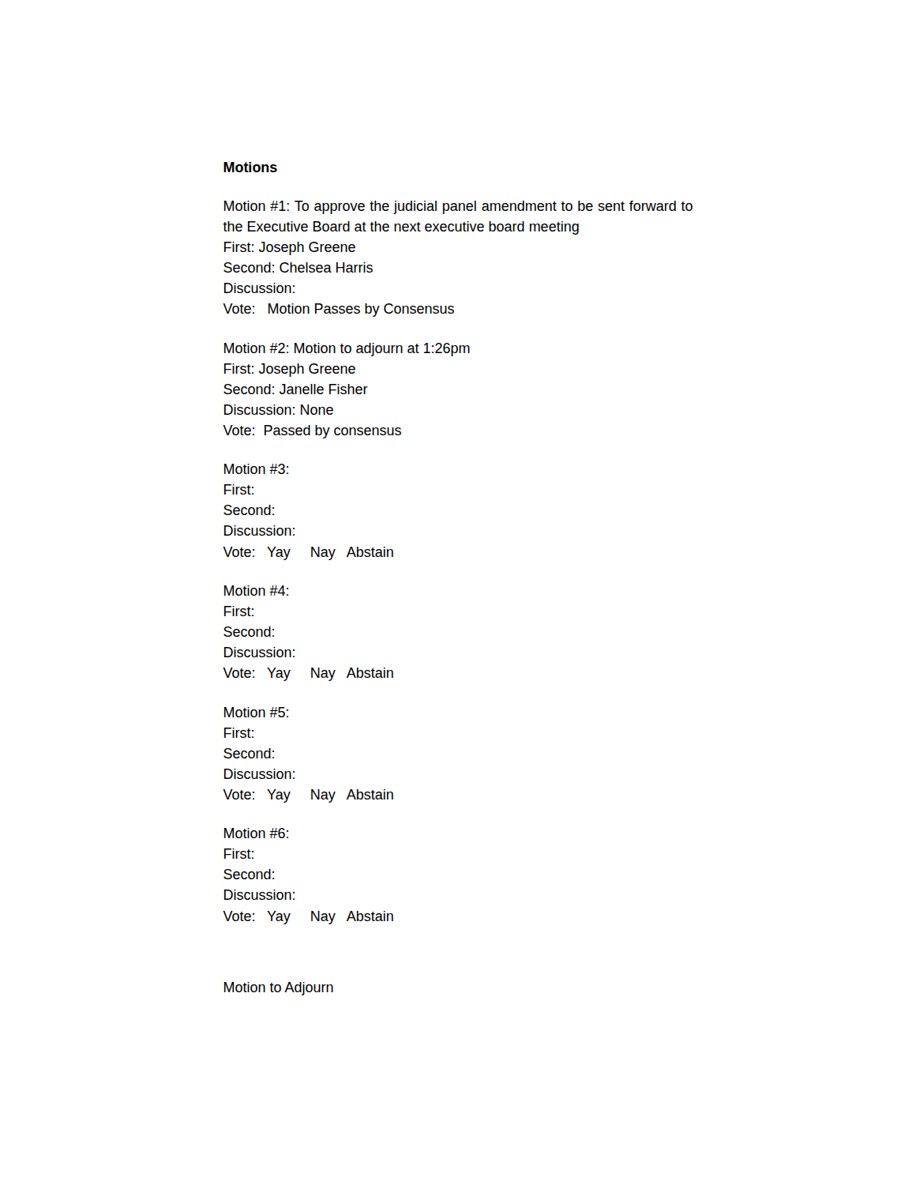Motions
Motion #1: To approve the judicial panel amendment to be sent forward to the Executive Board at the next executive board meeting
First: Joseph Greene
Second: Chelsea Harris
Discussion:
Vote: Motion Passes by Consensus
Motion #2: Motion to adjourn at 1:26pm
First: Joseph Greene
Second: Janelle Fisher
Discussion: None
Vote: Passed by consensus
Motion #3:
First:
Second:
Discussion:
Vote: Yay Nay Abstain
Motion #4:
First:
Second:
Discussion:
Vote: Yay Nay Abstain
Motion #5:
First:
Second:
Discussion:
Vote: Yay Nay Abstain
Motion #6:
First:
Second:
Discussion:
Vote: Yay Nay Abstain
Motion to Adjourn